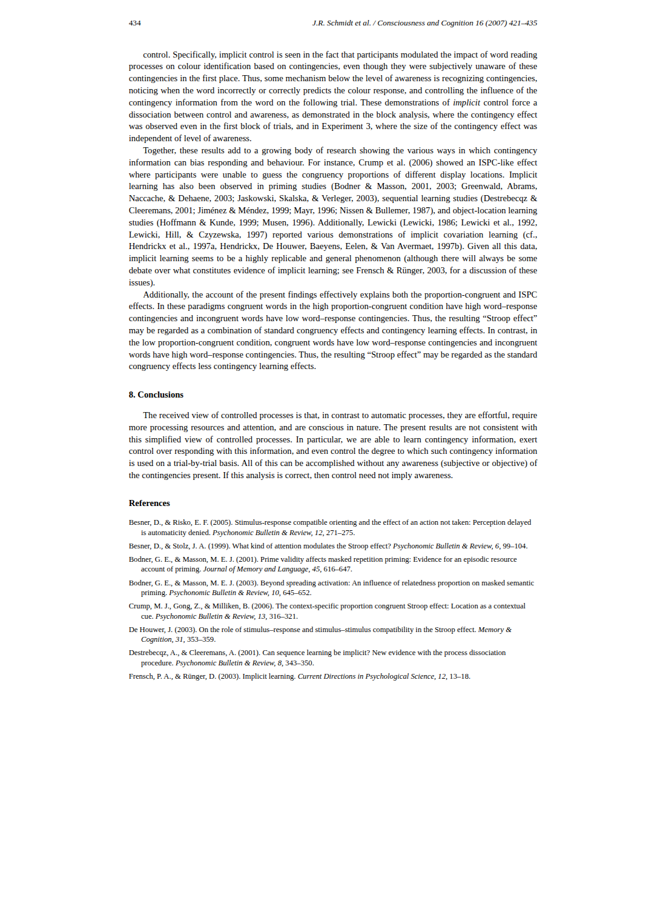434 J.R. Schmidt et al. / Consciousness and Cognition 16 (2007) 421–435
control. Specifically, implicit control is seen in the fact that participants modulated the impact of word reading processes on colour identification based on contingencies, even though they were subjectively unaware of these contingencies in the first place. Thus, some mechanism below the level of awareness is recognizing contingencies, noticing when the word incorrectly or correctly predicts the colour response, and controlling the influence of the contingency information from the word on the following trial. These demonstrations of implicit control force a dissociation between control and awareness, as demonstrated in the block analysis, where the contingency effect was observed even in the first block of trials, and in Experiment 3, where the size of the contingency effect was independent of level of awareness.
Together, these results add to a growing body of research showing the various ways in which contingency information can bias responding and behaviour. For instance, Crump et al. (2006) showed an ISPC-like effect where participants were unable to guess the congruency proportions of different display locations. Implicit learning has also been observed in priming studies (Bodner & Masson, 2001, 2003; Greenwald, Abrams, Naccache, & Dehaene, 2003; Jaskowski, Skalska, & Verleger, 2003), sequential learning studies (Destrebecqz & Cleeremans, 2001; Jiménez & Méndez, 1999; Mayr, 1996; Nissen & Bullemer, 1987), and object-location learning studies (Hoffmann & Kunde, 1999; Musen, 1996). Additionally, Lewicki (Lewicki, 1986; Lewicki et al., 1992, Lewicki, Hill, & Czyzewska, 1997) reported various demonstrations of implicit covariation learning (cf., Hendrickx et al., 1997a, Hendrickx, De Houwer, Baeyens, Eelen, & Van Avermaet, 1997b). Given all this data, implicit learning seems to be a highly replicable and general phenomenon (although there will always be some debate over what constitutes evidence of implicit learning; see Frensch & Rünger, 2003, for a discussion of these issues).
Additionally, the account of the present findings effectively explains both the proportion-congruent and ISPC effects. In these paradigms congruent words in the high proportion-congruent condition have high word–response contingencies and incongruent words have low word–response contingencies. Thus, the resulting “Stroop effect” may be regarded as a combination of standard congruency effects and contingency learning effects. In contrast, in the low proportion-congruent condition, congruent words have low word–response contingencies and incongruent words have high word–response contingencies. Thus, the resulting “Stroop effect” may be regarded as the standard congruency effects less contingency learning effects.
8. Conclusions
The received view of controlled processes is that, in contrast to automatic processes, they are effortful, require more processing resources and attention, and are conscious in nature. The present results are not consistent with this simplified view of controlled processes. In particular, we are able to learn contingency information, exert control over responding with this information, and even control the degree to which such contingency information is used on a trial-by-trial basis. All of this can be accomplished without any awareness (subjective or objective) of the contingencies present. If this analysis is correct, then control need not imply awareness.
References
Besner, D., & Risko, E. F. (2005). Stimulus-response compatible orienting and the effect of an action not taken: Perception delayed is automaticity denied. Psychonomic Bulletin & Review, 12, 271–275.
Besner, D., & Stolz, J. A. (1999). What kind of attention modulates the Stroop effect? Psychonomic Bulletin & Review, 6, 99–104.
Bodner, G. E., & Masson, M. E. J. (2001). Prime validity affects masked repetition priming: Evidence for an episodic resource account of priming. Journal of Memory and Language, 45, 616–647.
Bodner, G. E., & Masson, M. E. J. (2003). Beyond spreading activation: An influence of relatedness proportion on masked semantic priming. Psychonomic Bulletin & Review, 10, 645–652.
Crump, M. J., Gong, Z., & Milliken, B. (2006). The context-specific proportion congruent Stroop effect: Location as a contextual cue. Psychonomic Bulletin & Review, 13, 316–321.
De Houwer, J. (2003). On the role of stimulus–response and stimulus–stimulus compatibility in the Stroop effect. Memory & Cognition, 31, 353–359.
Destrebecqz, A., & Cleeremans, A. (2001). Can sequence learning be implicit? New evidence with the process dissociation procedure. Psychonomic Bulletin & Review, 8, 343–350.
Frensch, P. A., & Rünger, D. (2003). Implicit learning. Current Directions in Psychological Science, 12, 13–18.